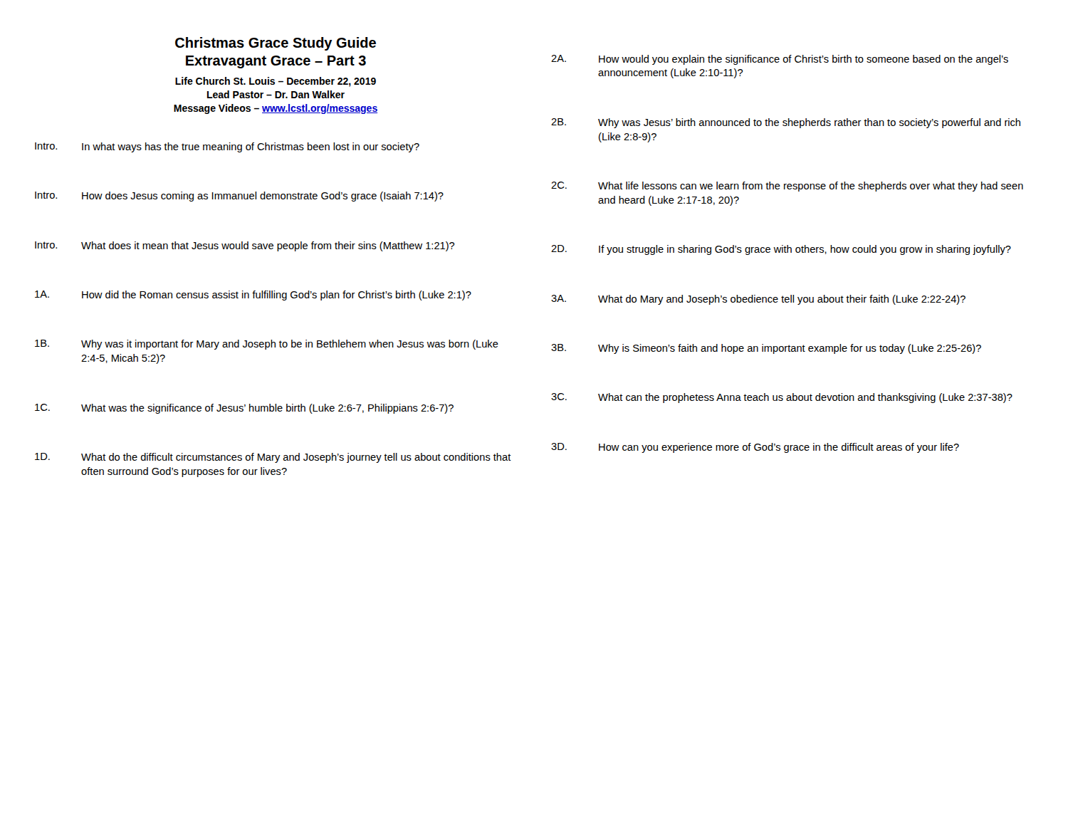Christmas Grace Study Guide
Extravagant Grace – Part 3
Life Church St. Louis – December 22, 2019
Lead Pastor – Dr. Dan Walker
Message Videos – www.lcstl.org/messages
Intro. In what ways has the true meaning of Christmas been lost in our society?
Intro. How does Jesus coming as Immanuel demonstrate God’s grace (Isaiah 7:14)?
Intro. What does it mean that Jesus would save people from their sins (Matthew 1:21)?
1A. How did the Roman census assist in fulfilling God’s plan for Christ’s birth (Luke 2:1)?
1B. Why was it important for Mary and Joseph to be in Bethlehem when Jesus was born (Luke 2:4-5, Micah 5:2)?
1C. What was the significance of Jesus’ humble birth (Luke 2:6-7, Philippians 2:6-7)?
1D. What do the difficult circumstances of Mary and Joseph’s journey tell us about conditions that often surround God’s purposes for our lives?
2A. How would you explain the significance of Christ’s birth to someone based on the angel’s announcement (Luke 2:10-11)?
2B. Why was Jesus’ birth announced to the shepherds rather than to society’s powerful and rich (Like 2:8-9)?
2C. What life lessons can we learn from the response of the shepherds over what they had seen and heard (Luke 2:17-18, 20)?
2D. If you struggle in sharing God’s grace with others, how could you grow in sharing joyfully?
3A. What do Mary and Joseph’s obedience tell you about their faith (Luke 2:22-24)?
3B. Why is Simeon’s faith and hope an important example for us today (Luke 2:25-26)?
3C. What can the prophetess Anna teach us about devotion and thanksgiving (Luke 2:37-38)?
3D. How can you experience more of God’s grace in the difficult areas of your life?